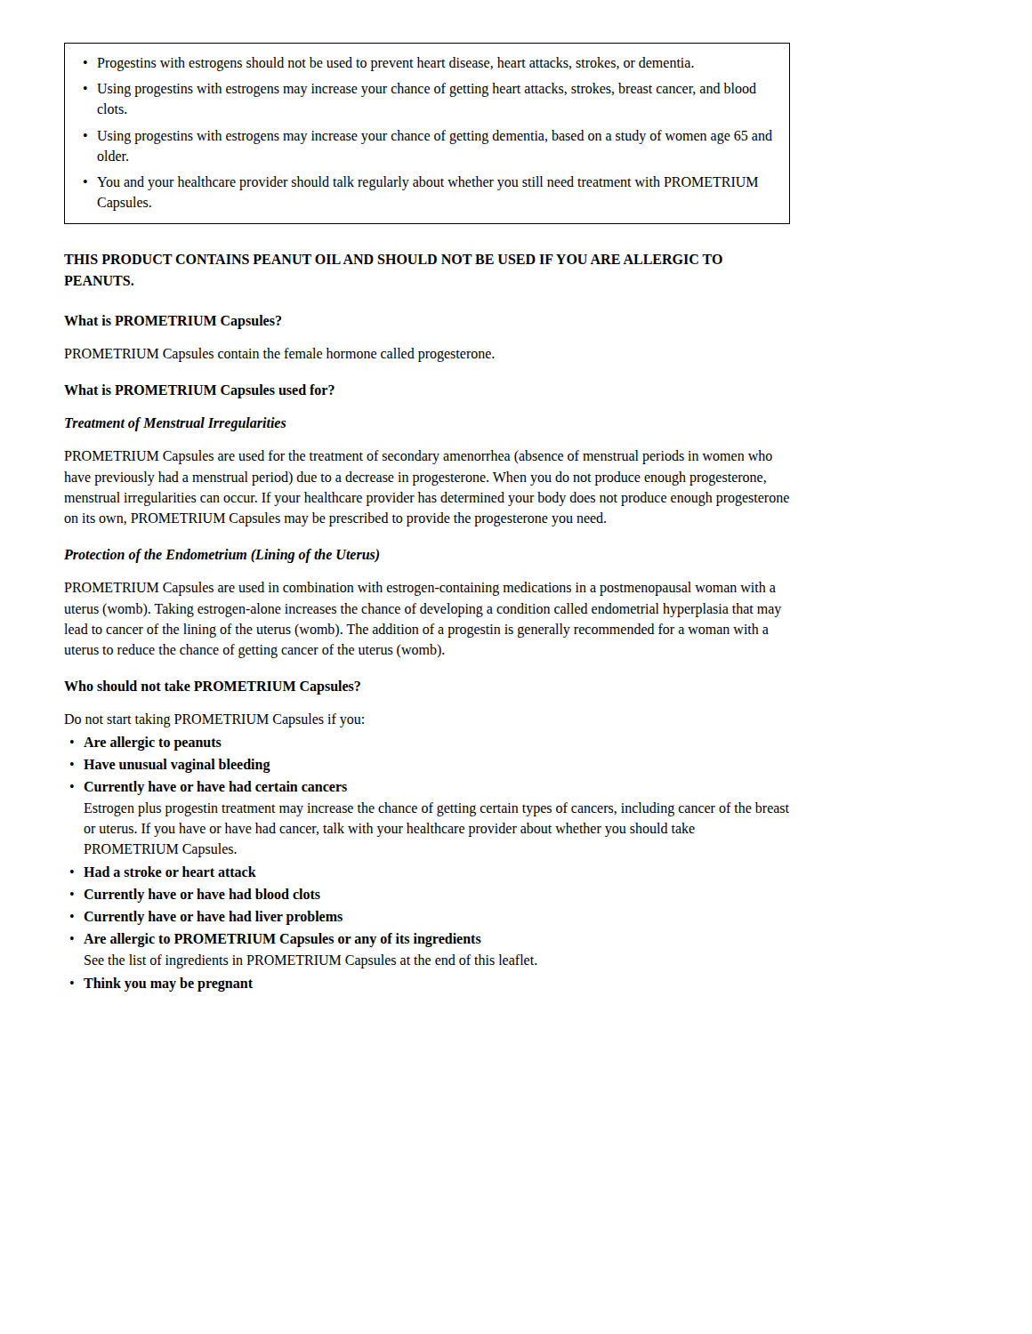Progestins with estrogens should not be used to prevent heart disease, heart attacks, strokes, or dementia.
Using progestins with estrogens may increase your chance of getting heart attacks, strokes, breast cancer, and blood clots.
Using progestins with estrogens may increase your chance of getting dementia, based on a study of women age 65 and older.
You and your healthcare provider should talk regularly about whether you still need treatment with PROMETRIUM Capsules.
THIS PRODUCT CONTAINS PEANUT OIL AND SHOULD NOT BE USED IF YOU ARE ALLERGIC TO PEANUTS.
What is PROMETRIUM Capsules?
PROMETRIUM Capsules contain the female hormone called progesterone.
What is PROMETRIUM Capsules used for?
Treatment of Menstrual Irregularities
PROMETRIUM Capsules are used for the treatment of secondary amenorrhea (absence of menstrual periods in women who have previously had a menstrual period) due to a decrease in progesterone. When you do not produce enough progesterone, menstrual irregularities can occur. If your healthcare provider has determined your body does not produce enough progesterone on its own, PROMETRIUM Capsules may be prescribed to provide the progesterone you need.
Protection of the Endometrium (Lining of the Uterus)
PROMETRIUM Capsules are used in combination with estrogen-containing medications in a postmenopausal woman with a uterus (womb). Taking estrogen-alone increases the chance of developing a condition called endometrial hyperplasia that may lead to cancer of the lining of the uterus (womb). The addition of a progestin is generally recommended for a woman with a uterus to reduce the chance of getting cancer of the uterus (womb).
Who should not take PROMETRIUM Capsules?
Do not start taking PROMETRIUM Capsules if you:
Are allergic to peanuts
Have unusual vaginal bleeding
Currently have or have had certain cancers Estrogen plus progestin treatment may increase the chance of getting certain types of cancers, including cancer of the breast or uterus. If you have or have had cancer, talk with your healthcare provider about whether you should take PROMETRIUM Capsules.
Had a stroke or heart attack
Currently have or have had blood clots
Currently have or have had liver problems
Are allergic to PROMETRIUM Capsules or any of its ingredients See the list of ingredients in PROMETRIUM Capsules at the end of this leaflet.
Think you may be pregnant